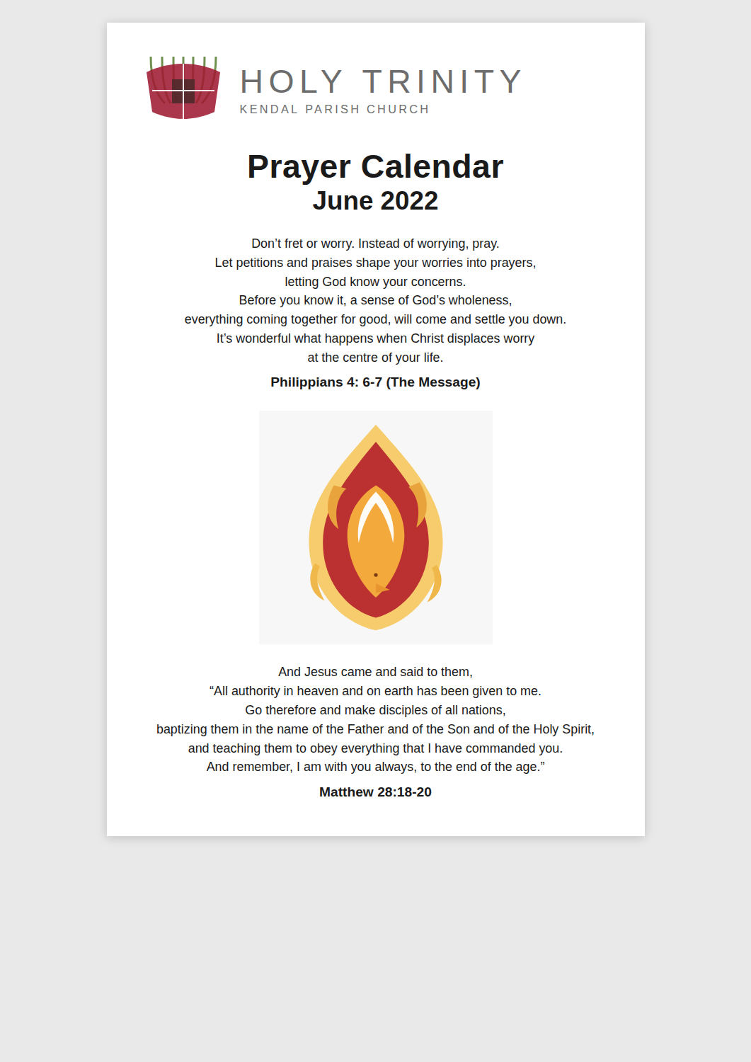HOLY TRINITY
KENDAL PARISH CHURCH
Prayer Calendar
June 2022
Don’t fret or worry. Instead of worrying, pray.
Let petitions and praises shape your worries into prayers,
letting God know your concerns.
Before you know it, a sense of God’s wholeness,
everything coming together for good, will come and settle you down.
It’s wonderful what happens when Christ displaces worry
at the centre of your life.
Philippians 4: 6-7 (The Message)
And Jesus came and said to them,
“All authority in heaven and on earth has been given to me.
Go therefore and make disciples of all nations,
baptizing them in the name of the Father and of the Son and of the Holy Spirit,
and teaching them to obey everything that I have commanded you.
And remember, I am with you always, to the end of the age.”
Matthew 28:18-20